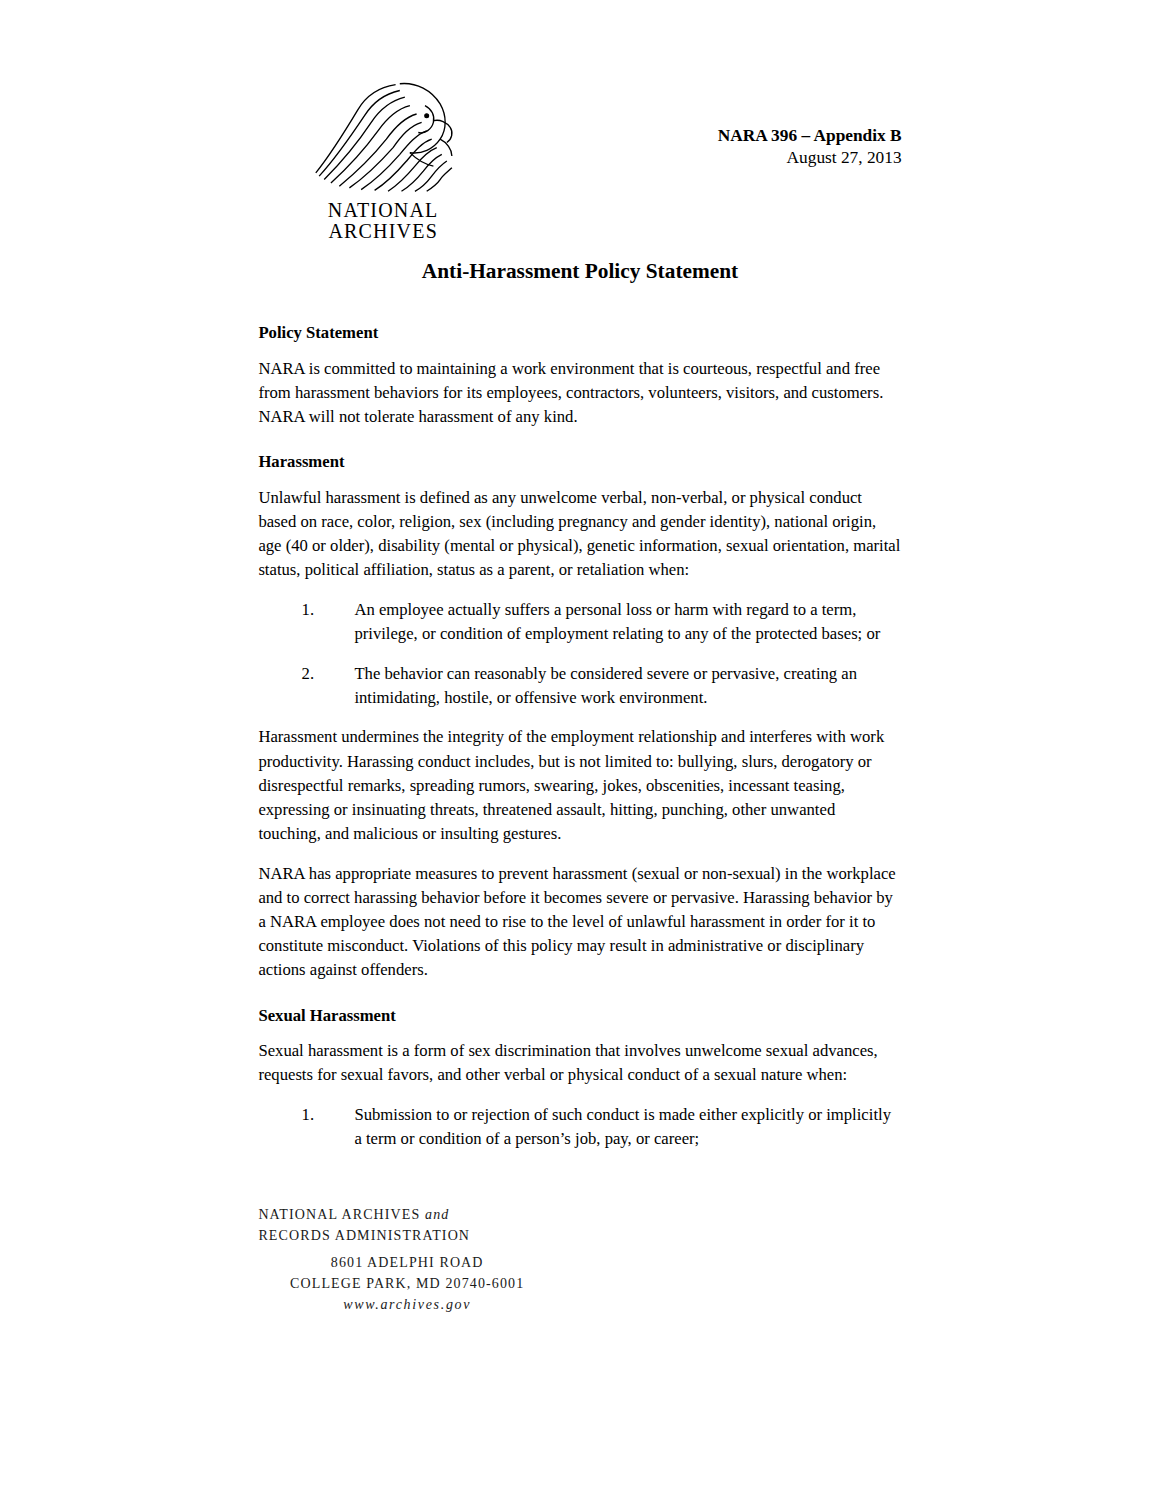NATIONAL
ARCHIVES
NARA 396 – Appendix B
August 27, 2013
Anti-Harassment Policy Statement
Policy Statement
NARA is committed to maintaining a work environment that is courteous, respectful and free from harassment behaviors for its employees, contractors, volunteers, visitors, and customers. NARA will not tolerate harassment of any kind.
Harassment
Unlawful harassment is defined as any unwelcome verbal, non-verbal, or physical conduct based on race, color, religion, sex (including pregnancy and gender identity), national origin, age (40 or older), disability (mental or physical), genetic information, sexual orientation, marital status, political affiliation, status as a parent, or retaliation when:
1. An employee actually suffers a personal loss or harm with regard to a term, privilege, or condition of employment relating to any of the protected bases; or
2. The behavior can reasonably be considered severe or pervasive, creating an intimidating, hostile, or offensive work environment.
Harassment undermines the integrity of the employment relationship and interferes with work productivity. Harassing conduct includes, but is not limited to: bullying, slurs, derogatory or disrespectful remarks, spreading rumors, swearing, jokes, obscenities, incessant teasing, expressing or insinuating threats, threatened assault, hitting, punching, other unwanted touching, and malicious or insulting gestures.
NARA has appropriate measures to prevent harassment (sexual or non-sexual) in the workplace and to correct harassing behavior before it becomes severe or pervasive. Harassing behavior by a NARA employee does not need to rise to the level of unlawful harassment in order for it to constitute misconduct. Violations of this policy may result in administrative or disciplinary actions against offenders.
Sexual Harassment
Sexual harassment is a form of sex discrimination that involves unwelcome sexual advances, requests for sexual favors, and other verbal or physical conduct of a sexual nature when:
1. Submission to or rejection of such conduct is made either explicitly or implicitly a term or condition of a person’s job, pay, or career;
NATIONAL ARCHIVES and
RECORDS ADMINISTRATION
8601 ADELPHI ROAD
COLLEGE PARK, MD 20740-6001
www.archives.gov